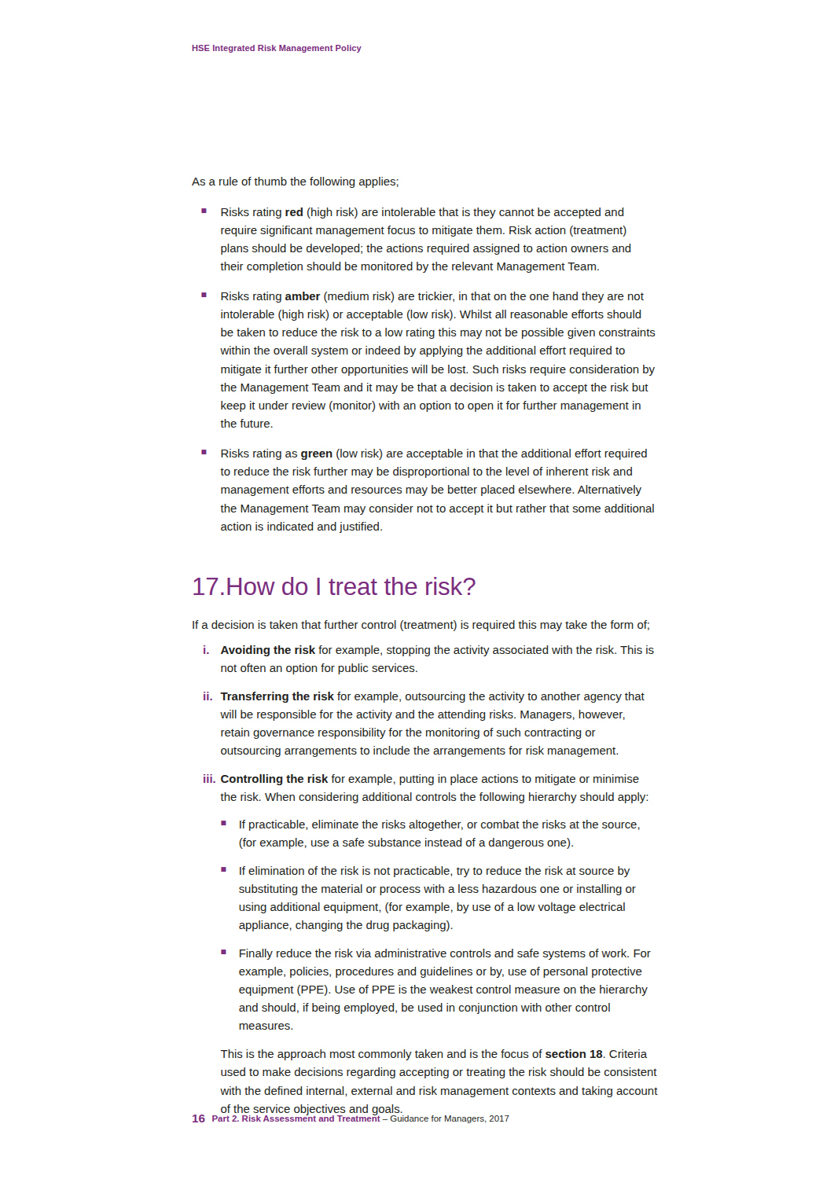HSE Integrated Risk Management Policy
As a rule of thumb the following applies;
Risks rating red (high risk) are intolerable that is they cannot be accepted and require significant management focus to mitigate them. Risk action (treatment) plans should be developed; the actions required assigned to action owners and their completion should be monitored by the relevant Management Team.
Risks rating amber (medium risk) are trickier, in that on the one hand they are not intolerable (high risk) or acceptable (low risk). Whilst all reasonable efforts should be taken to reduce the risk to a low rating this may not be possible given constraints within the overall system or indeed by applying the additional effort required to mitigate it further other opportunities will be lost. Such risks require consideration by the Management Team and it may be that a decision is taken to accept the risk but keep it under review (monitor) with an option to open it for further management in the future.
Risks rating as green (low risk) are acceptable in that the additional effort required to reduce the risk further may be disproportional to the level of inherent risk and management efforts and resources may be better placed elsewhere. Alternatively the Management Team may consider not to accept it but rather that some additional action is indicated and justified.
17. How do I treat the risk?
If a decision is taken that further control (treatment) is required this may take the form of;
i. Avoiding the risk for example, stopping the activity associated with the risk. This is not often an option for public services.
ii. Transferring the risk for example, outsourcing the activity to another agency that will be responsible for the activity and the attending risks. Managers, however, retain governance responsibility for the monitoring of such contracting or outsourcing arrangements to include the arrangements for risk management.
iii. Controlling the risk for example, putting in place actions to mitigate or minimise the risk. When considering additional controls the following hierarchy should apply:
If practicable, eliminate the risks altogether, or combat the risks at the source, (for example, use a safe substance instead of a dangerous one).
If elimination of the risk is not practicable, try to reduce the risk at source by substituting the material or process with a less hazardous one or installing or using additional equipment, (for example, by use of a low voltage electrical appliance, changing the drug packaging).
Finally reduce the risk via administrative controls and safe systems of work. For example, policies, procedures and guidelines or by, use of personal protective equipment (PPE). Use of PPE is the weakest control measure on the hierarchy and should, if being employed, be used in conjunction with other control measures.
This is the approach most commonly taken and is the focus of section 18. Criteria used to make decisions regarding accepting or treating the risk should be consistent with the defined internal, external and risk management contexts and taking account of the service objectives and goals.
16 Part 2. Risk Assessment and Treatment – Guidance for Managers, 2017